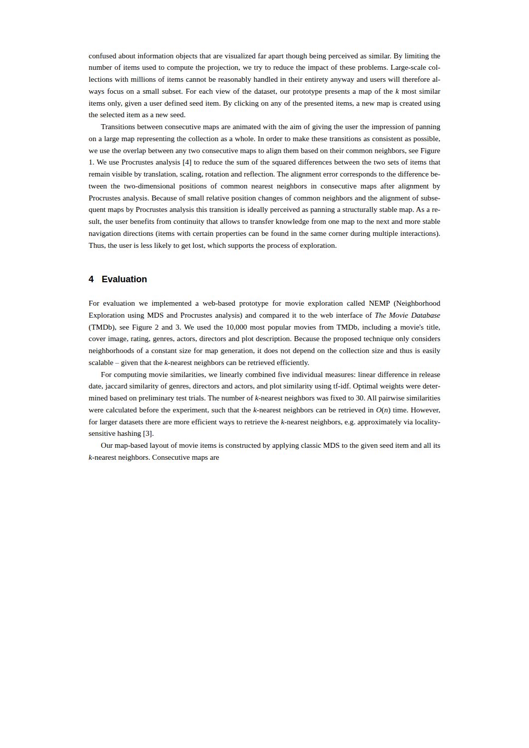confused about information objects that are visualized far apart though being perceived as similar. By limiting the number of items used to compute the projection, we try to reduce the impact of these problems. Large-scale collections with millions of items cannot be reasonably handled in their entirety anyway and users will therefore always focus on a small subset. For each view of the dataset, our prototype presents a map of the k most similar items only, given a user defined seed item. By clicking on any of the presented items, a new map is created using the selected item as a new seed.
Transitions between consecutive maps are animated with the aim of giving the user the impression of panning on a large map representing the collection as a whole. In order to make these transitions as consistent as possible, we use the overlap between any two consecutive maps to align them based on their common neighbors, see Figure 1. We use Procrustes analysis [4] to reduce the sum of the squared differences between the two sets of items that remain visible by translation, scaling, rotation and reflection. The alignment error corresponds to the difference between the two-dimensional positions of common nearest neighbors in consecutive maps after alignment by Procrustes analysis. Because of small relative position changes of common neighbors and the alignment of subsequent maps by Procrustes analysis this transition is ideally perceived as panning a structurally stable map. As a result, the user benefits from continuity that allows to transfer knowledge from one map to the next and more stable navigation directions (items with certain properties can be found in the same corner during multiple interactions). Thus, the user is less likely to get lost, which supports the process of exploration.
4 Evaluation
For evaluation we implemented a web-based prototype for movie exploration called NEMP (Neighborhood Exploration using MDS and Procrustes analysis) and compared it to the web interface of The Movie Database (TMDb), see Figure 2 and 3. We used the 10,000 most popular movies from TMDb, including a movie's title, cover image, rating, genres, actors, directors and plot description. Because the proposed technique only considers neighborhoods of a constant size for map generation, it does not depend on the collection size and thus is easily scalable – given that the k-nearest neighbors can be retrieved efficiently.
For computing movie similarities, we linearly combined five individual measures: linear difference in release date, jaccard similarity of genres, directors and actors, and plot similarity using tf-idf. Optimal weights were determined based on preliminary test trials. The number of k-nearest neighbors was fixed to 30. All pairwise similarities were calculated before the experiment, such that the k-nearest neighbors can be retrieved in O(n) time. However, for larger datasets there are more efficient ways to retrieve the k-nearest neighbors, e.g. approximately via locality-sensitive hashing [3].
Our map-based layout of movie items is constructed by applying classic MDS to the given seed item and all its k-nearest neighbors. Consecutive maps are